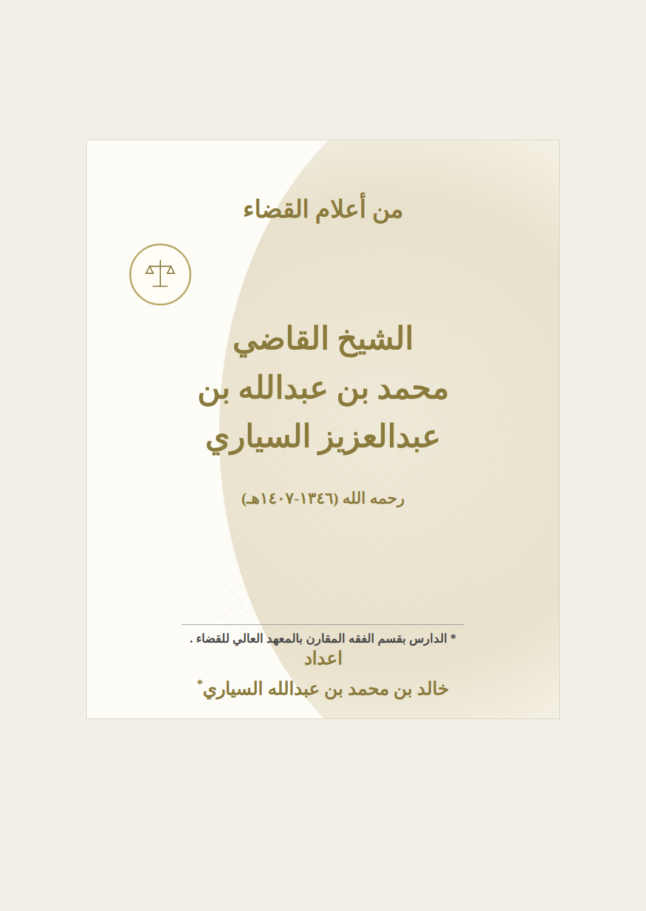من أعلام القضاء
الشيخ القاضي محمد بن عبدالله بن عبدالعزيز السياري
رحمه الله (١٣٤٦-١٤٠٧هـ)
اعداد
خالد بن محمد بن عبدالله السياري*
* الدارس بقسم الفقه المقارن بالمعهد العالي للقضاء .